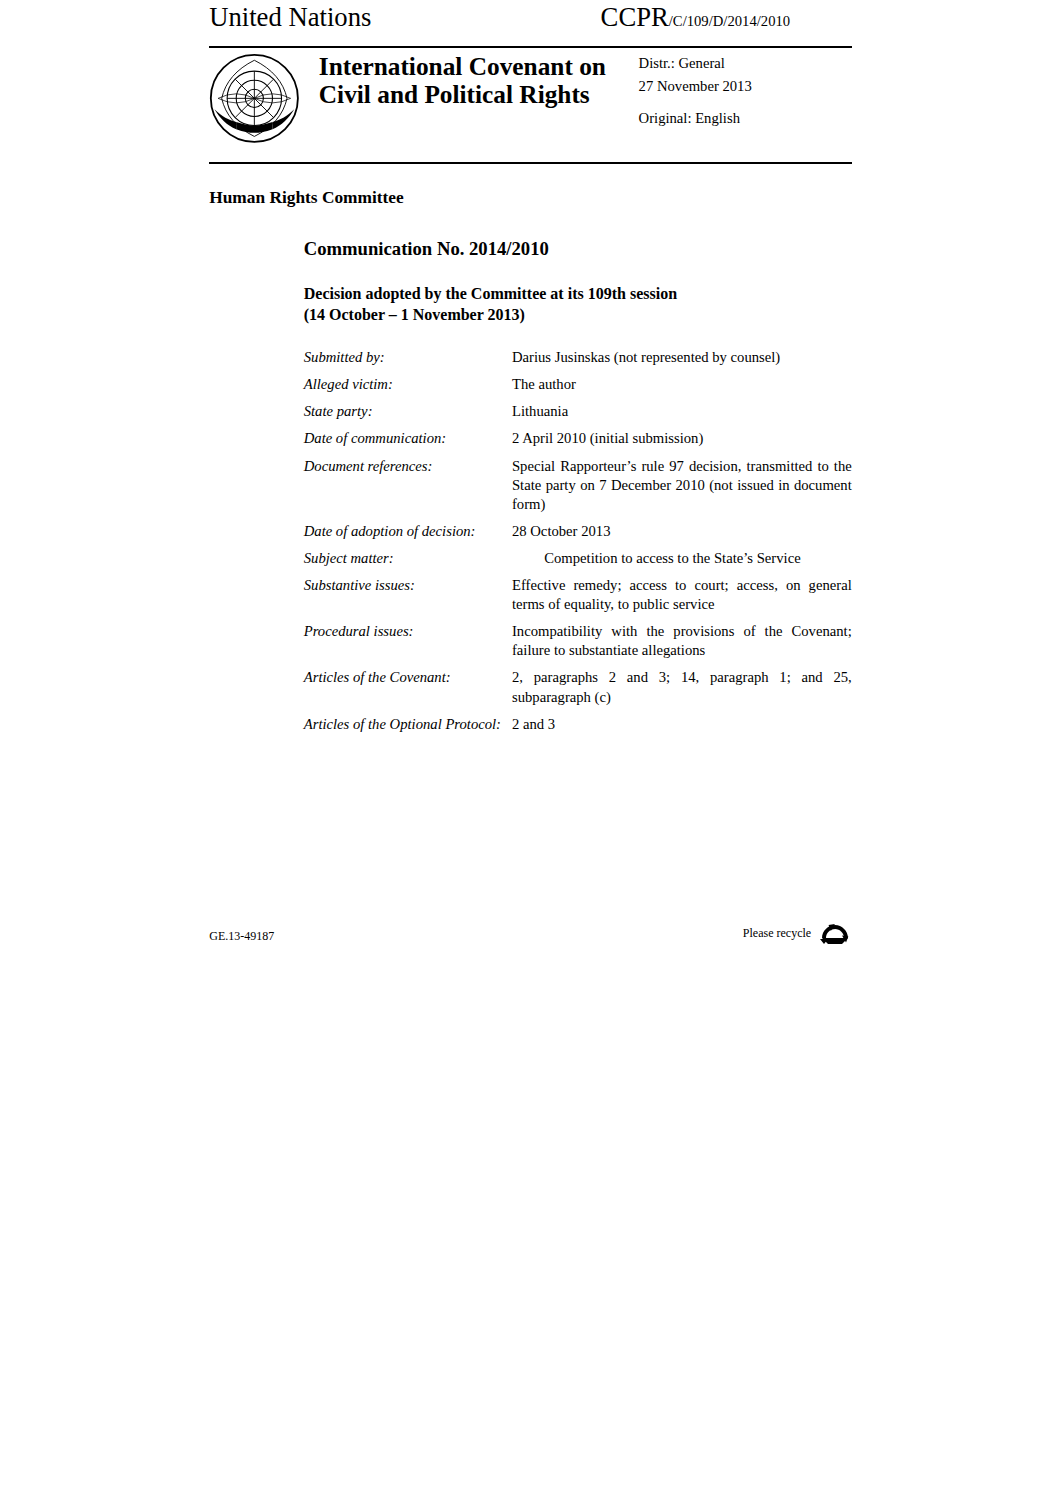United Nations
CCPR/C/109/D/2014/2010
International Covenant on
Civil and Political Rights
Distr.: General
27 November 2013
Original: English
Human Rights Committee
Communication No. 2014/2010
Decision adopted by the Committee at its 109th session
(14 October – 1 November 2013)
| Submitted by: | Darius Jusinskas (not represented by counsel) |
| Alleged victim: | The author |
| State party: | Lithuania |
| Date of communication: | 2 April 2010 (initial submission) |
| Document references: | Special Rapporteur’s rule 97 decision, transmitted to the State party on 7 December 2010 (not issued in document form) |
| Date of adoption of decision: | 28 October 2013 |
| Subject matter: | Competition to access to the State’s Service |
| Substantive issues: | Effective remedy; access to court; access, on general terms of equality, to public service |
| Procedural issues: | Incompatibility with the provisions of the Covenant; failure to substantiate allegations |
| Articles of the Covenant: | 2, paragraphs 2 and 3; 14, paragraph 1; and 25, subparagraph (c) |
| Articles of the Optional Protocol: | 2 and 3 |
GE.13-49187
Please recycle